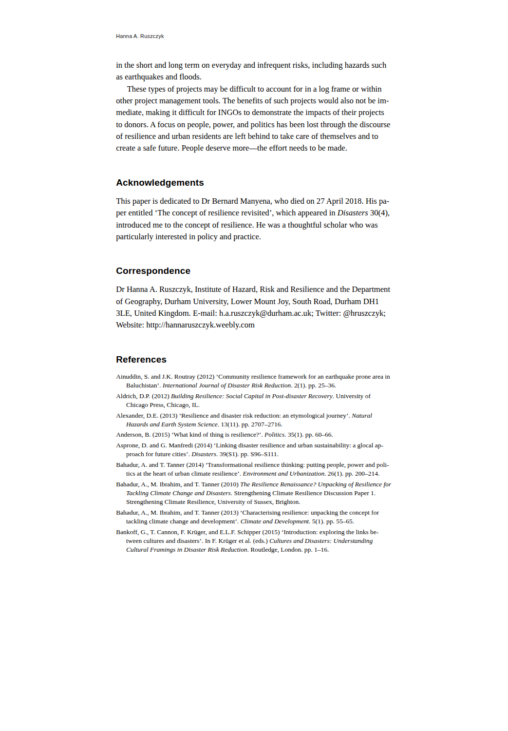Hanna A. Ruszczyk
in the short and long term on everyday and infrequent risks, including hazards such as earthquakes and floods.
These types of projects may be difficult to account for in a log frame or within other project management tools. The benefits of such projects would also not be immediate, making it difficult for INGOs to demonstrate the impacts of their projects to donors. A focus on people, power, and politics has been lost through the discourse of resilience and urban residents are left behind to take care of themselves and to create a safe future. People deserve more—the effort needs to be made.
Acknowledgements
This paper is dedicated to Dr Bernard Manyena, who died on 27 April 2018. His paper entitled ‘The concept of resilience revisited’, which appeared in Disasters 30(4), introduced me to the concept of resilience. He was a thoughtful scholar who was particularly interested in policy and practice.
Correspondence
Dr Hanna A. Ruszczyk, Institute of Hazard, Risk and Resilience and the Department of Geography, Durham University, Lower Mount Joy, South Road, Durham DH1 3LE, United Kingdom. E-mail: h.a.ruszczyk@durham.ac.uk; Twitter: @hruszczyk; Website: http://hannaruszczyk.weebly.com
References
Ainuddin, S. and J.K. Routray (2012) ‘Community resilience framework for an earthquake prone area in Baluchistan’. International Journal of Disaster Risk Reduction. 2(1). pp. 25–36.
Aldrich, D.P. (2012) Building Resilience: Social Capital in Post-disaster Recovery. University of Chicago Press, Chicago, IL.
Alexander, D.E. (2013) ‘Resilience and disaster risk reduction: an etymological journey’. Natural Hazards and Earth System Science. 13(11). pp. 2707–2716.
Anderson, B. (2015) ‘What kind of thing is resilience?’. Politics. 35(1). pp. 60–66.
Asprone, D. and G. Manfredi (2014) ‘Linking disaster resilience and urban sustainability: a glocal approach for future cities’. Disasters. 39(S1). pp. S96–S111.
Bahadur, A. and T. Tanner (2014) ‘Transformational resilience thinking: putting people, power and politics at the heart of urban climate resilience’. Environment and Urbanization. 26(1). pp. 200–214.
Bahadur, A., M. Ibrahim, and T. Tanner (2010) The Resilience Renaissance? Unpacking of Resilience for Tackling Climate Change and Disasters. Strengthening Climate Resilience Discussion Paper 1. Strengthening Climate Resilience, University of Sussex, Brighton.
Bahadur, A., M. Ibrahim, and T. Tanner (2013) ‘Characterising resilience: unpacking the concept for tackling climate change and development’. Climate and Development. 5(1). pp. 55–65.
Bankoff, G., T. Cannon, F. Krüger, and E.L.F. Schipper (2015) ‘Introduction: exploring the links between cultures and disasters’. In F. Krüger et al. (eds.) Cultures and Disasters: Understanding Cultural Framings in Disaster Risk Reduction. Routledge, London. pp. 1–16.